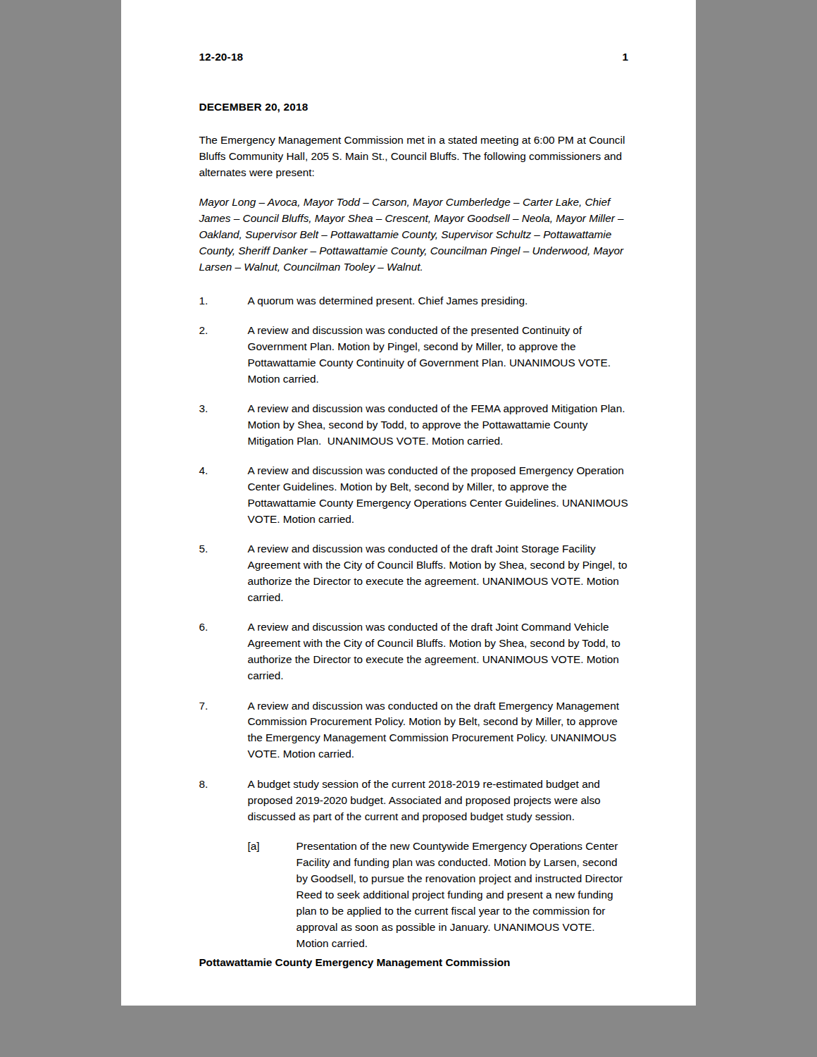12-20-18 1
DECEMBER 20, 2018
The Emergency Management Commission met in a stated meeting at 6:00 PM at Council Bluffs Community Hall, 205 S. Main St., Council Bluffs. The following commissioners and alternates were present:
Mayor Long – Avoca, Mayor Todd – Carson, Mayor Cumberledge – Carter Lake, Chief James – Council Bluffs, Mayor Shea – Crescent, Mayor Goodsell – Neola, Mayor Miller – Oakland, Supervisor Belt – Pottawattamie County, Supervisor Schultz – Pottawattamie County, Sheriff Danker – Pottawattamie County, Councilman Pingel – Underwood, Mayor Larsen – Walnut, Councilman Tooley – Walnut.
1. A quorum was determined present. Chief James presiding.
2. A review and discussion was conducted of the presented Continuity of Government Plan. Motion by Pingel, second by Miller, to approve the Pottawattamie County Continuity of Government Plan. UNANIMOUS VOTE. Motion carried.
3. A review and discussion was conducted of the FEMA approved Mitigation Plan. Motion by Shea, second by Todd, to approve the Pottawattamie County Mitigation Plan. UNANIMOUS VOTE. Motion carried.
4. A review and discussion was conducted of the proposed Emergency Operation Center Guidelines. Motion by Belt, second by Miller, to approve the Pottawattamie County Emergency Operations Center Guidelines. UNANIMOUS VOTE. Motion carried.
5. A review and discussion was conducted of the draft Joint Storage Facility Agreement with the City of Council Bluffs. Motion by Shea, second by Pingel, to authorize the Director to execute the agreement. UNANIMOUS VOTE. Motion carried.
6. A review and discussion was conducted of the draft Joint Command Vehicle Agreement with the City of Council Bluffs. Motion by Shea, second by Todd, to authorize the Director to execute the agreement. UNANIMOUS VOTE. Motion carried.
7. A review and discussion was conducted on the draft Emergency Management Commission Procurement Policy. Motion by Belt, second by Miller, to approve the Emergency Management Commission Procurement Policy. UNANIMOUS VOTE. Motion carried.
8. A budget study session of the current 2018-2019 re-estimated budget and proposed 2019-2020 budget. Associated and proposed projects were also discussed as part of the current and proposed budget study session.
[a] Presentation of the new Countywide Emergency Operations Center Facility and funding plan was conducted. Motion by Larsen, second by Goodsell, to pursue the renovation project and instructed Director Reed to seek additional project funding and present a new funding plan to be applied to the current fiscal year to the commission for approval as soon as possible in January. UNANIMOUS VOTE. Motion carried.
Pottawattamie County Emergency Management Commission